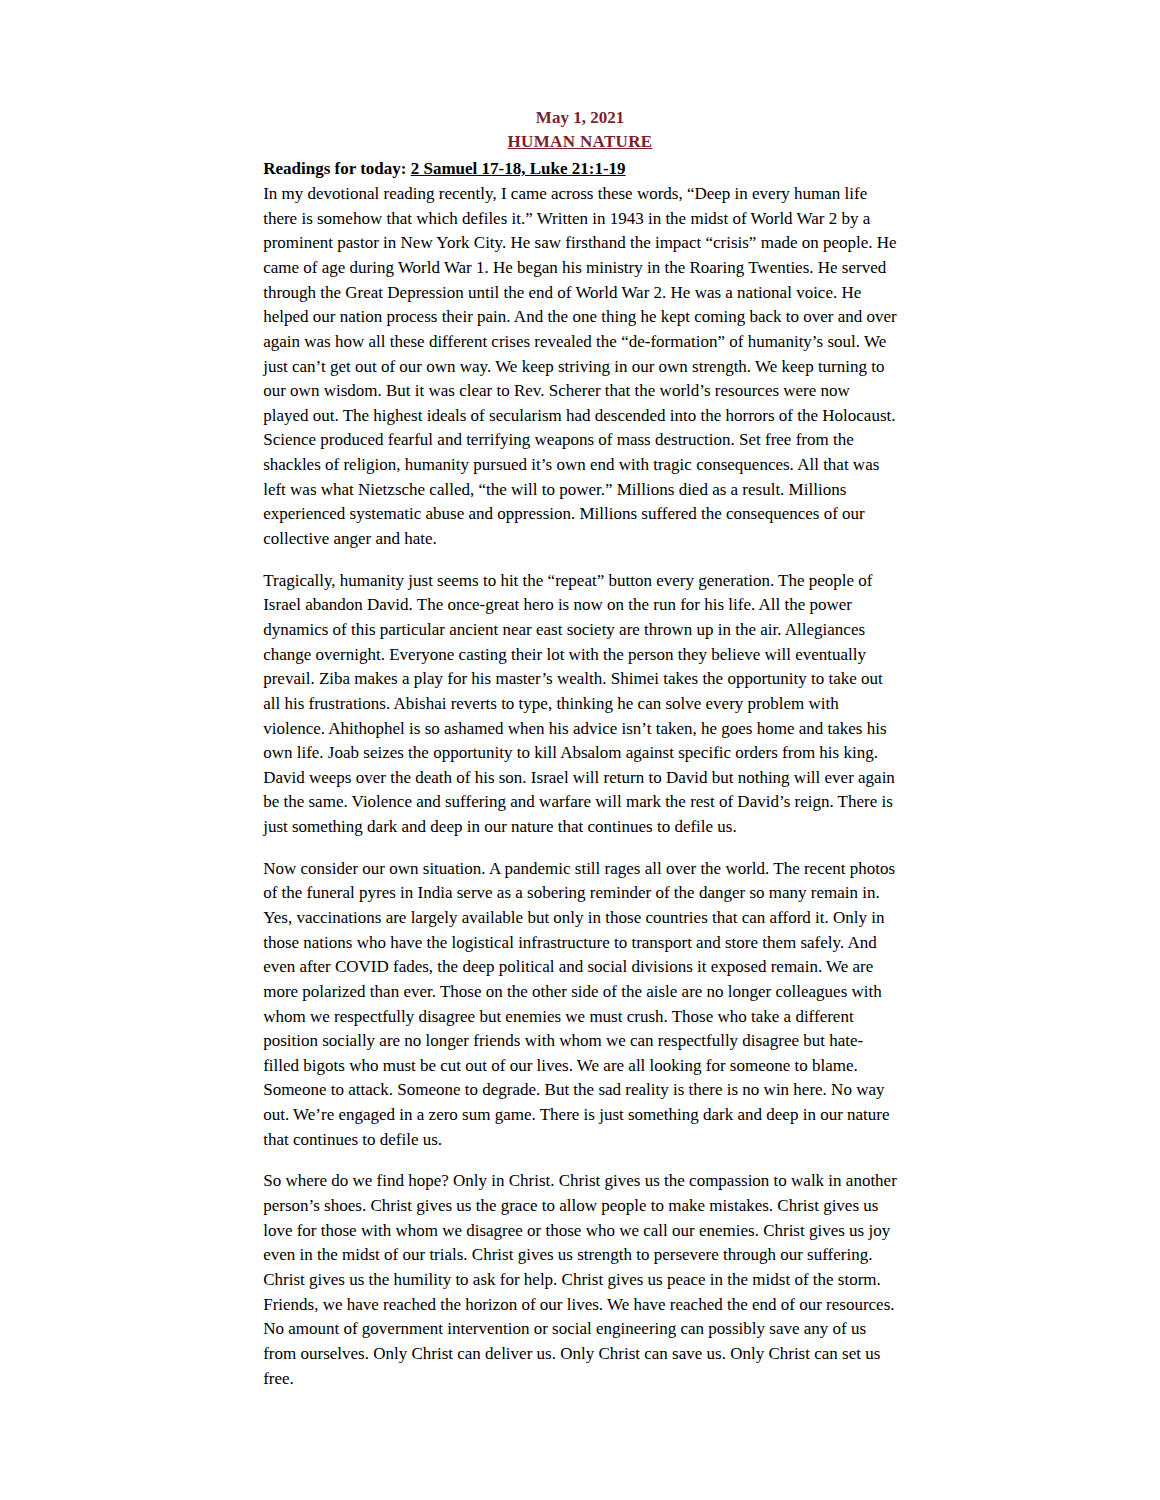May 1, 2021
HUMAN NATURE
Readings for today: 2 Samuel 17-18, Luke 21:1-19
In my devotional reading recently, I came across these words, “Deep in every human life there is somehow that which defiles it.” Written in 1943 in the midst of World War 2 by a prominent pastor in New York City. He saw firsthand the impact “crisis” made on people. He came of age during World War 1. He began his ministry in the Roaring Twenties. He served through the Great Depression until the end of World War 2. He was a national voice. He helped our nation process their pain. And the one thing he kept coming back to over and over again was how all these different crises revealed the “de-formation” of humanity’s soul. We just can’t get out of our own way. We keep striving in our own strength. We keep turning to our own wisdom. But it was clear to Rev. Scherer that the world’s resources were now played out. The highest ideals of secularism had descended into the horrors of the Holocaust. Science produced fearful and terrifying weapons of mass destruction. Set free from the shackles of religion, humanity pursued it’s own end with tragic consequences. All that was left was what Nietzsche called, “the will to power.” Millions died as a result. Millions experienced systematic abuse and oppression. Millions suffered the consequences of our collective anger and hate.
Tragically, humanity just seems to hit the “repeat” button every generation. The people of Israel abandon David. The once-great hero is now on the run for his life. All the power dynamics of this particular ancient near east society are thrown up in the air. Allegiances change overnight. Everyone casting their lot with the person they believe will eventually prevail. Ziba makes a play for his master’s wealth. Shimei takes the opportunity to take out all his frustrations. Abishai reverts to type, thinking he can solve every problem with violence. Ahithophel is so ashamed when his advice isn’t taken, he goes home and takes his own life. Joab seizes the opportunity to kill Absalom against specific orders from his king. David weeps over the death of his son. Israel will return to David but nothing will ever again be the same. Violence and suffering and warfare will mark the rest of David’s reign. There is just something dark and deep in our nature that continues to defile us.
Now consider our own situation. A pandemic still rages all over the world. The recent photos of the funeral pyres in India serve as a sobering reminder of the danger so many remain in. Yes, vaccinations are largely available but only in those countries that can afford it. Only in those nations who have the logistical infrastructure to transport and store them safely. And even after COVID fades, the deep political and social divisions it exposed remain. We are more polarized than ever. Those on the other side of the aisle are no longer colleagues with whom we respectfully disagree but enemies we must crush. Those who take a different position socially are no longer friends with whom we can respectfully disagree but hate-filled bigots who must be cut out of our lives. We are all looking for someone to blame. Someone to attack. Someone to degrade. But the sad reality is there is no win here. No way out. We’re engaged in a zero sum game. There is just something dark and deep in our nature that continues to defile us.
So where do we find hope? Only in Christ. Christ gives us the compassion to walk in another person’s shoes. Christ gives us the grace to allow people to make mistakes. Christ gives us love for those with whom we disagree or those who we call our enemies. Christ gives us joy even in the midst of our trials. Christ gives us strength to persevere through our suffering. Christ gives us the humility to ask for help. Christ gives us peace in the midst of the storm. Friends, we have reached the horizon of our lives. We have reached the end of our resources. No amount of government intervention or social engineering can possibly save any of us from ourselves. Only Christ can deliver us. Only Christ can save us. Only Christ can set us free.